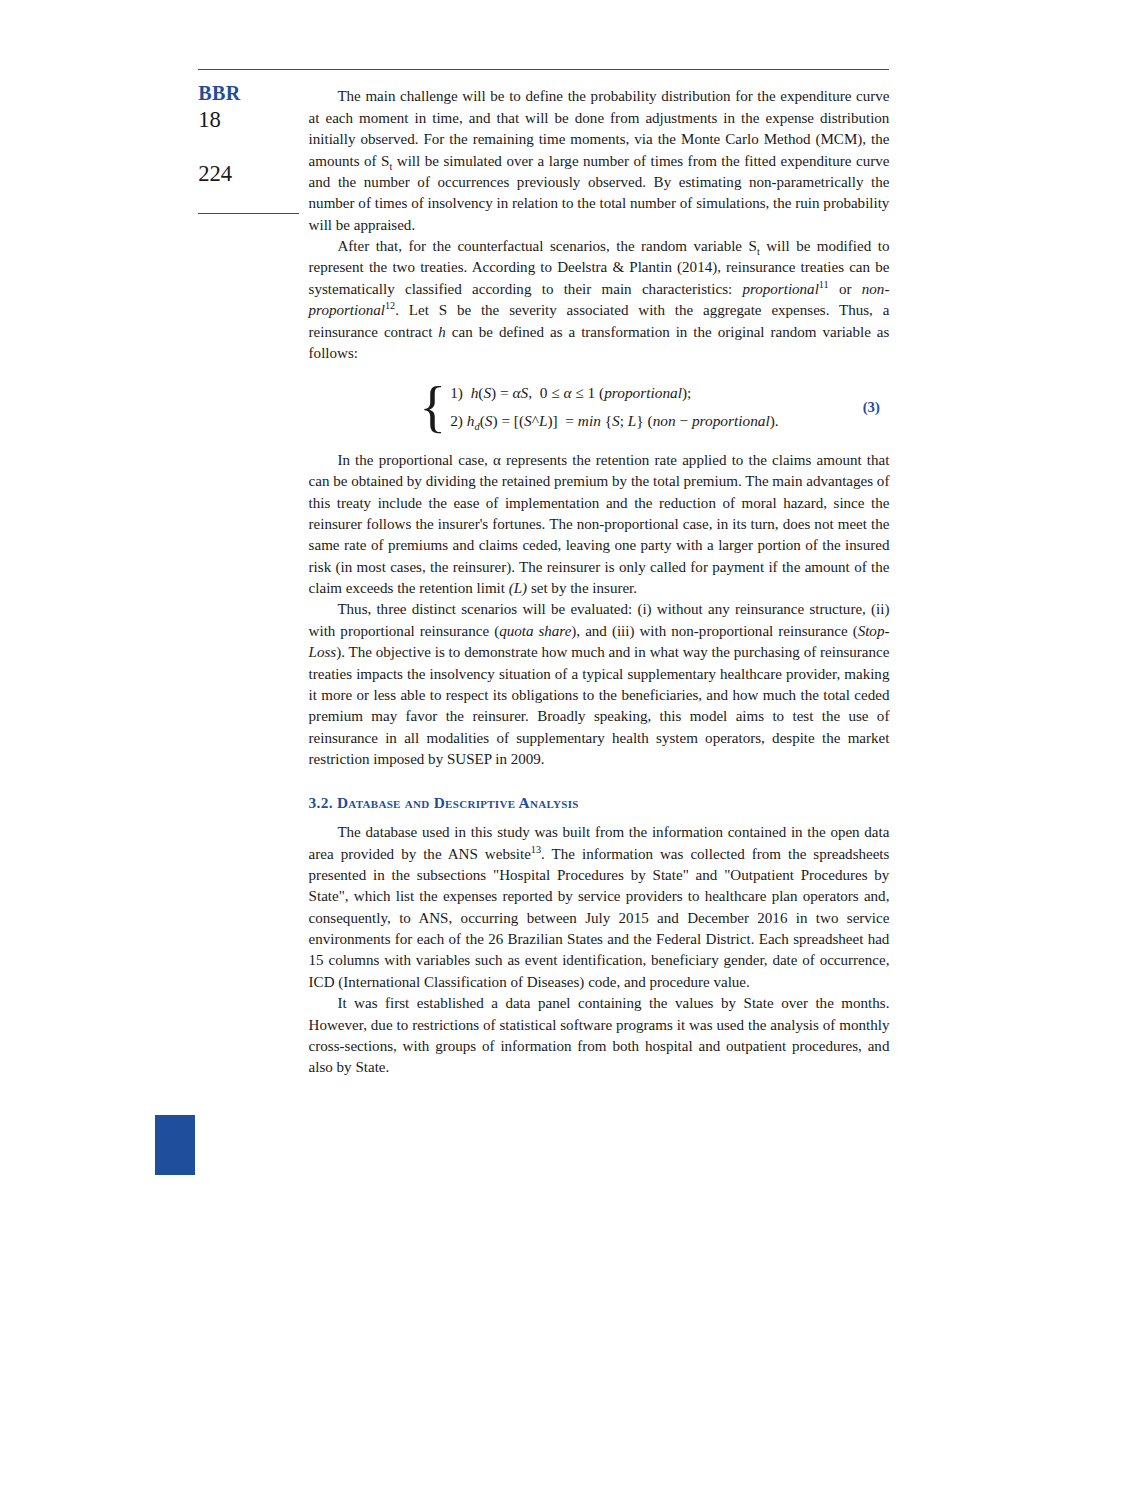BBR
18
224
The main challenge will be to define the probability distribution for the expenditure curve at each moment in time, and that will be done from adjustments in the expense distribution initially observed. For the remaining time moments, via the Monte Carlo Method (MCM), the amounts of St will be simulated over a large number of times from the fitted expenditure curve and the number of occurrences previously observed. By estimating non-parametrically the number of times of insolvency in relation to the total number of simulations, the ruin probability will be appraised.
After that, for the counterfactual scenarios, the random variable St will be modified to represent the two treaties. According to Deelstra & Plantin (2014), reinsurance treaties can be systematically classified according to their main characteristics: proportional11 or non-proportional12. Let S be the severity associated with the aggregate expenses. Thus, a reinsurance contract h can be defined as a transformation in the original random variable as follows:
{
1) h(S) = αS, 0 ≤ α ≤ 1 (proportional);
2) hd(S) = [(S^L)] = min {S; L} (non − proportional).
(3)
In the proportional case, α represents the retention rate applied to the claims amount that can be obtained by dividing the retained premium by the total premium. The main advantages of this treaty include the ease of implementation and the reduction of moral hazard, since the reinsurer follows the insurer's fortunes. The non-proportional case, in its turn, does not meet the same rate of premiums and claims ceded, leaving one party with a larger portion of the insured risk (in most cases, the reinsurer). The reinsurer is only called for payment if the amount of the claim exceeds the retention limit (L) set by the insurer.
Thus, three distinct scenarios will be evaluated: (i) without any reinsurance structure, (ii) with proportional reinsurance (quota share), and (iii) with non-proportional reinsurance (Stop-Loss). The objective is to demonstrate how much and in what way the purchasing of reinsurance treaties impacts the insolvency situation of a typical supplementary healthcare provider, making it more or less able to respect its obligations to the beneficiaries, and how much the total ceded premium may favor the reinsurer. Broadly speaking, this model aims to test the use of reinsurance in all modalities of supplementary health system operators, despite the market restriction imposed by SUSEP in 2009.
3.2. Database and Descriptive Analysis
The database used in this study was built from the information contained in the open data area provided by the ANS website13. The information was collected from the spreadsheets presented in the subsections "Hospital Procedures by State" and "Outpatient Procedures by State", which list the expenses reported by service providers to healthcare plan operators and, consequently, to ANS, occurring between July 2015 and December 2016 in two service environments for each of the 26 Brazilian States and the Federal District. Each spreadsheet had 15 columns with variables such as event identification, beneficiary gender, date of occurrence, ICD (International Classification of Diseases) code, and procedure value.
It was first established a data panel containing the values by State over the months. However, due to restrictions of statistical software programs it was used the analysis of monthly cross-sections, with groups of information from both hospital and outpatient procedures, and also by State.